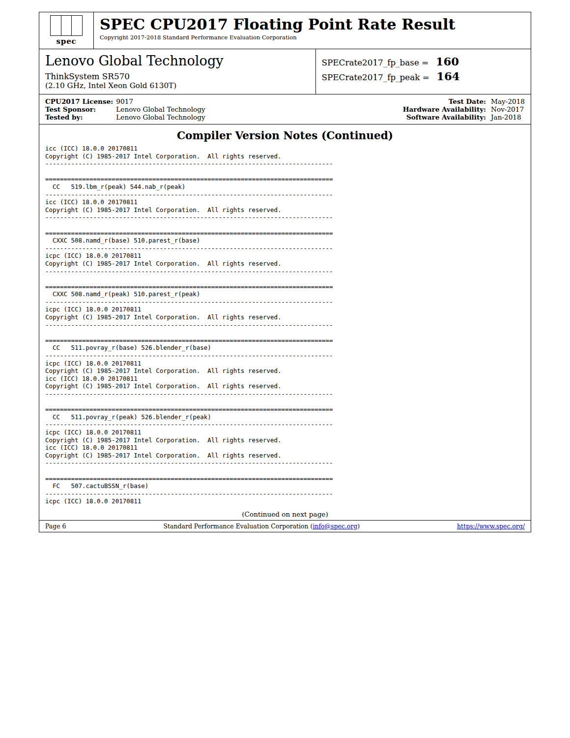spec
SPEC CPU2017 Floating Point Rate Result
Copyright 2017-2018 Standard Performance Evaluation Corporation
Lenovo Global Technology
ThinkSystem SR570
(2.10 GHz, Intel Xeon Gold 6130T)
SPECrate2017_fp_base = 160
SPECrate2017_fp_peak = 164
| CPU2017 License: | 9017 |
| Test Sponsor: | Lenovo Global Technology |
| Tested by: | Lenovo Global Technology |
| Test Date: | May-2018 |
| Hardware Availability: | Nov-2017 |
| Software Availability: | Jan-2018 |
Compiler Version Notes (Continued)
icc (ICC) 18.0.0 20170811
Copyright (C) 1985-2017 Intel Corporation.  All rights reserved.
------------------------------------------------------------------------------

==============================================================================
  CC   519.lbm_r(peak) 544.nab_r(peak)
------------------------------------------------------------------------------
icc (ICC) 18.0.0 20170811
Copyright (C) 1985-2017 Intel Corporation.  All rights reserved.
------------------------------------------------------------------------------

==============================================================================
  CXXC 508.namd_r(base) 510.parest_r(base)
------------------------------------------------------------------------------
icpc (ICC) 18.0.0 20170811
Copyright (C) 1985-2017 Intel Corporation.  All rights reserved.
------------------------------------------------------------------------------

==============================================================================
  CXXC 508.namd_r(peak) 510.parest_r(peak)
------------------------------------------------------------------------------
icpc (ICC) 18.0.0 20170811
Copyright (C) 1985-2017 Intel Corporation.  All rights reserved.
------------------------------------------------------------------------------

==============================================================================
  CC   511.povray_r(base) 526.blender_r(base)
------------------------------------------------------------------------------
icpc (ICC) 18.0.0 20170811
Copyright (C) 1985-2017 Intel Corporation.  All rights reserved.
icc (ICC) 18.0.0 20170811
Copyright (C) 1985-2017 Intel Corporation.  All rights reserved.
------------------------------------------------------------------------------

==============================================================================
  CC   511.povray_r(peak) 526.blender_r(peak)
------------------------------------------------------------------------------
icpc (ICC) 18.0.0 20170811
Copyright (C) 1985-2017 Intel Corporation.  All rights reserved.
icc (ICC) 18.0.0 20170811
Copyright (C) 1985-2017 Intel Corporation.  All rights reserved.
------------------------------------------------------------------------------

==============================================================================
  FC   507.cactuBSSN_r(base)
------------------------------------------------------------------------------
icpc (ICC) 18.0.0 20170811
(Continued on next page)
Page 6
Standard Performance Evaluation Corporation (info@spec.org)
https://www.spec.org/